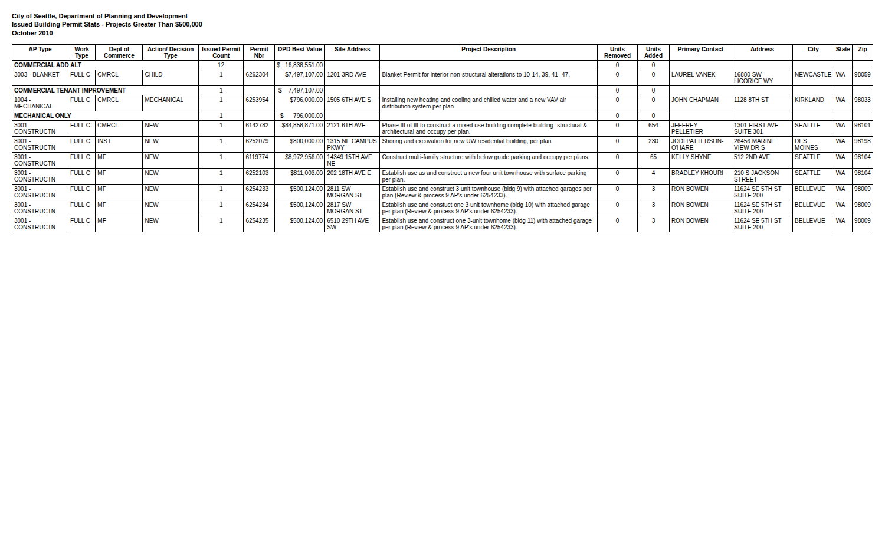City of Seattle, Department of Planning and Development
Issued Building Permit Stats - Projects Greater Than $500,000
October 2010
| AP Type | Work Type | Dept of Commerce | Action/ Decision Type | Issued Permit Count | Permit Nbr | DPD Best Value | Site Address | Project Description | Units Removed | Units Added | Primary Contact | Address | City | State | Zip |
| --- | --- | --- | --- | --- | --- | --- | --- | --- | --- | --- | --- | --- | --- | --- | --- |
| COMMERCIAL ADD ALT | 12 | | $ 16,838,551.00 | | | 0 | 0 | | | | | |
| 3003 - BLANKET | FULL C | CMRCL | CHILD | 1 | 6262304 | $7,497,107.00 | 1201 3RD AVE | Blanket Permit for interior non-structural alterations to 10-14, 39, 41- 47. | 0 | 0 | LAUREL VANEK | 16880 SW LICORICE WY | NEWCASTLE | WA | 98059 |
| COMMERCIAL TENANT IMPROVEMENT | 1 | | $ 7,497,107.00 | | | 0 | 0 | | | | | |
| 1004 - MECHANICAL | FULL C | CMRCL | MECHANICAL | 1 | 6253954 | $796,000.00 | 1505 6TH AVE S | Installing new heating and cooling and chilled water and a new VAV air distribution system per plan | 0 | 0 | JOHN CHAPMAN | 1128 8TH ST | KIRKLAND | WA | 98033 |
| MECHANICAL ONLY | 1 | | $ 796,000.00 | | | 0 | 0 | | | | | |
| 3001 - CONSTRUCTN | FULL C | CMRCL | NEW | 1 | 6142782 | $84,858,871.00 | 2121 6TH AVE | Phase III of III to construct a mixed use building complete building- structural & architectural and occupy per plan. | 0 | 654 | JEFFREY PELLETIER | 1301 FIRST AVE SUITE 301 | SEATTLE | WA | 98101 |
| 3001 - CONSTRUCTN | FULL C | INST | NEW | 1 | 6252079 | $800,000.00 | 1315 NE CAMPUS PKWY | Shoring and excavation for new UW residential building, per plan | 0 | 230 | JODI PATTERSON-O'HARE | 26456 MARINE VIEW DR S | DES MOINES | WA | 98198 |
| 3001 - CONSTRUCTN | FULL C | MF | NEW | 1 | 6119774 | $8,972,956.00 | 14349 15TH AVE NE | Construct multi-family structure with below grade parking and occupy per plans. | 0 | 65 | KELLY SHYNE | 512 2ND AVE | SEATTLE | WA | 98104 |
| 3001 - CONSTRUCTN | FULL C | MF | NEW | 1 | 6252103 | $811,003.00 | 202 18TH AVE E | Establish use as and construct a new four unit townhouse with surface parking per plan. | 0 | 4 | BRADLEY KHOURI | 210 S JACKSON STREET | SEATTLE | WA | 98104 |
| 3001 - CONSTRUCTN | FULL C | MF | NEW | 1 | 6254233 | $500,124.00 | 2811 SW MORGAN ST | Establish use and construct 3 unit townhouse (bldg 9) with attached garages per plan (Review & process 9 AP's under 6254233). | 0 | 3 | RON BOWEN | 11624 SE 5TH ST SUITE 200 | BELLEVUE | WA | 98009 |
| 3001 - CONSTRUCTN | FULL C | MF | NEW | 1 | 6254234 | $500,124.00 | 2817 SW MORGAN ST | Establish use and constuct one 3 unit townhome (bldg 10) with attached garage per plan (Review & process 9 AP's under 6254233). | 0 | 3 | RON BOWEN | 11624 SE 5TH ST SUITE 200 | BELLEVUE | WA | 98009 |
| 3001 - CONSTRUCTN | FULL C | MF | NEW | 1 | 6254235 | $500,124.00 | 6510 29TH AVE SW | Establish use and construct one 3-unit townhome (bldg 11) with attached garage per plan (Review & process 9 AP's under 6254233). | 0 | 3 | RON BOWEN | 11624 SE 5TH ST SUITE 200 | BELLEVUE | WA | 98009 |